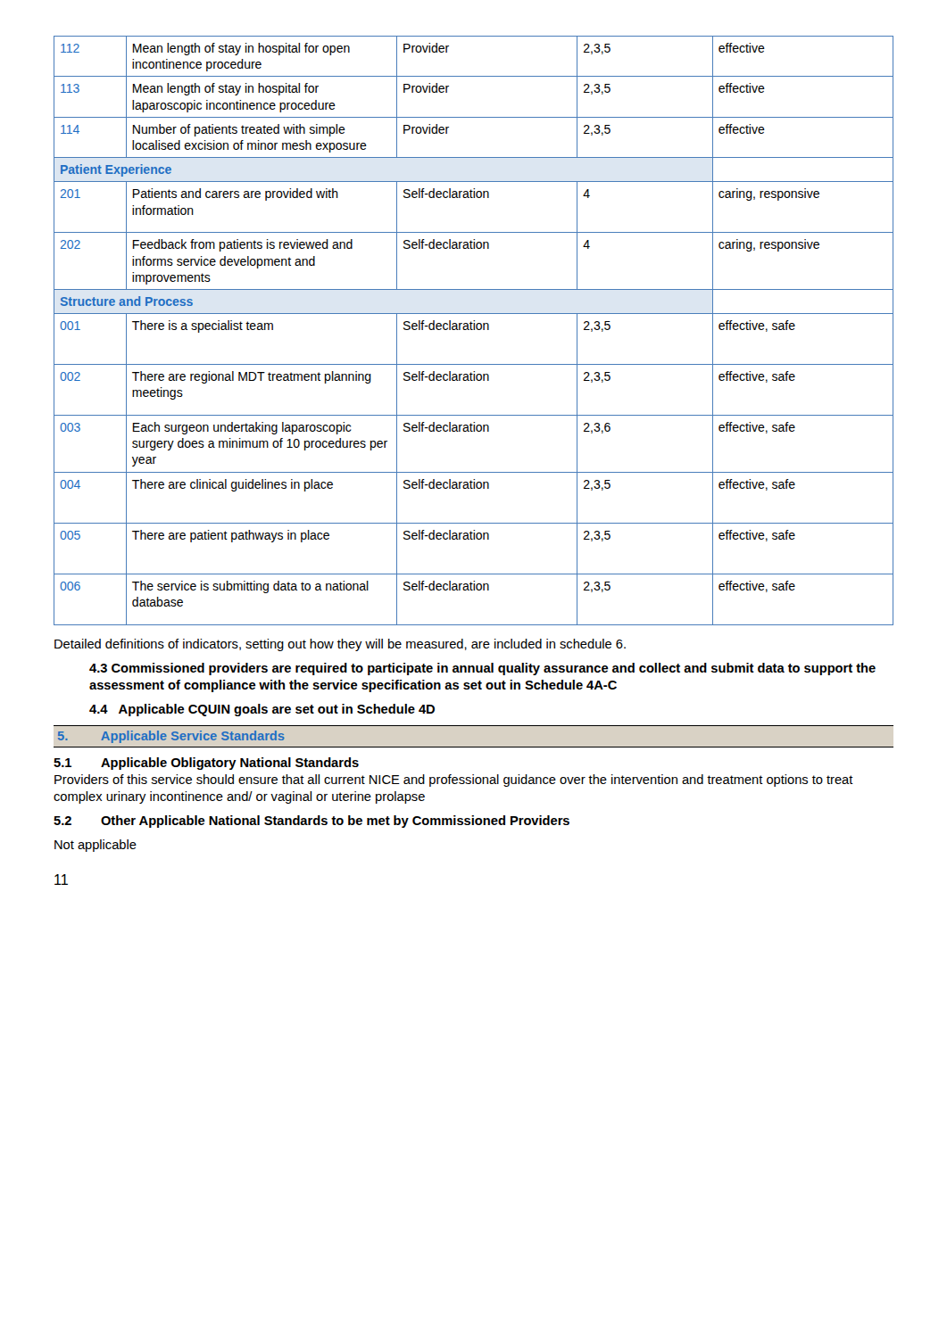| 112 | Mean length of stay in hospital for open incontinence procedure | Provider | 2,3,5 | effective |
| 113 | Mean length of stay in hospital for laparoscopic incontinence procedure | Provider | 2,3,5 | effective |
| 114 | Number of patients treated with simple localised excision of minor mesh exposure | Provider | 2,3,5 | effective |
| Patient Experience | |
| 201 | Patients and carers are provided with information | Self-declaration | 4 | caring, responsive |
| 202 | Feedback from patients is reviewed and informs service development and improvements | Self-declaration | 4 | caring, responsive |
| Structure and Process | |
| 001 | There is a specialist team | Self-declaration | 2,3,5 | effective, safe |
| 002 | There are regional MDT treatment planning meetings | Self-declaration | 2,3,5 | effective, safe |
| 003 | Each surgeon undertaking laparoscopic surgery does a minimum of 10 procedures per year | Self-declaration | 2,3,6 | effective, safe |
| 004 | There are clinical guidelines in place | Self-declaration | 2,3,5 | effective, safe |
| 005 | There are patient pathways in place | Self-declaration | 2,3,5 | effective, safe |
| 006 | The service is submitting data to a national database | Self-declaration | 2,3,5 | effective, safe |
Detailed definitions of indicators, setting out how they will be measured, are included in schedule 6.
4.3 Commissioned providers are required to participate in annual quality assurance and collect and submit data to support the assessment of compliance with the service specification as set out in Schedule 4A-C
4.4 Applicable CQUIN goals are set out in Schedule 4D
5. Applicable Service Standards
5.1 Applicable Obligatory National Standards
Providers of this service should ensure that all current NICE and professional guidance over the intervention and treatment options to treat complex urinary incontinence and/ or vaginal or uterine prolapse
5.2 Other Applicable National Standards to be met by Commissioned Providers
Not applicable
11